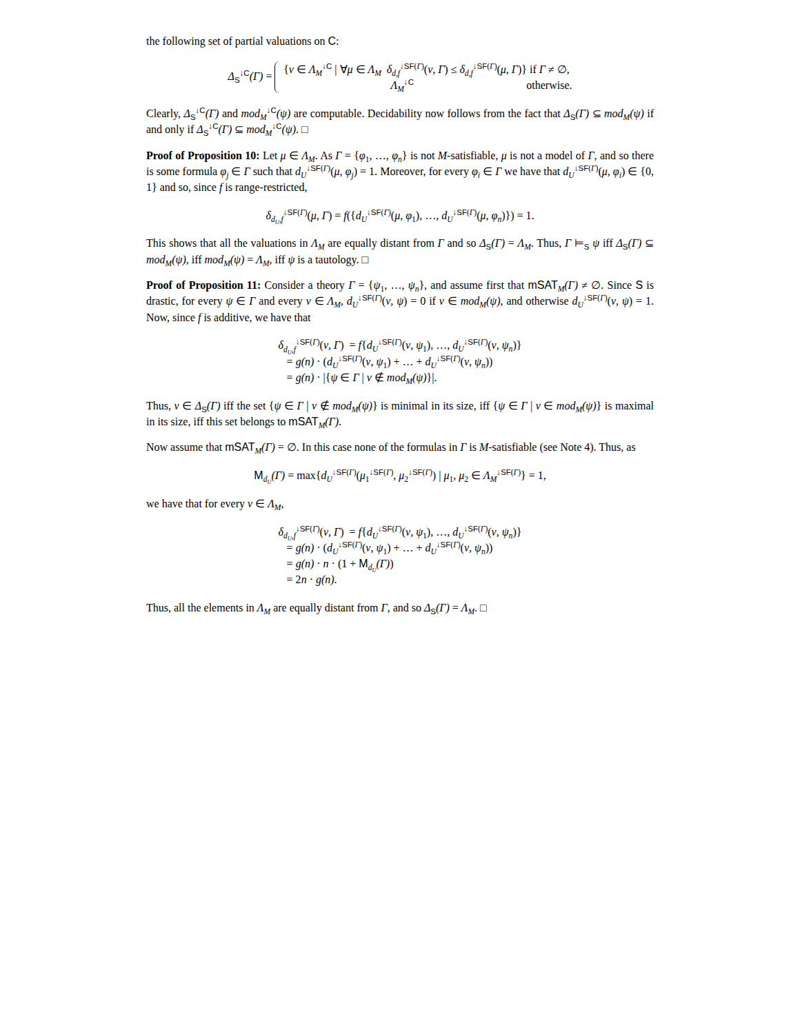the following set of partial valuations on C:
ΔS↓C(Γ) = {ν ∈ ΛM↓C | ∀μ ∈ ΛM δd,f↓SF(Γ)(ν, Γ) ≤ δd,f↓SF(Γ)(μ, Γ)} if Γ ≠ ∅, ΛM↓C otherwise.
Clearly, ΔS↓C(Γ) and modM↓C(ψ) are computable. Decidability now follows from the fact that ΔS(Γ) ⊆ modM(ψ) if and only if ΔS↓C(Γ) ⊆ modM↓C(ψ). □
Proof of Proposition 10: Let μ ∈ ΛM. As Γ = {φ1, …, φn} is not M-satisfiable, μ is not a model of Γ, and so there is some formula φj ∈ Γ such that dU↓SF(Γ)(μ, φj) = 1. Moreover, for every φi ∈ Γ we have that dU↓SF(Γ)(μ, φi) ∈ {0, 1} and so, since f is range-restricted,
δdU,f↓SF(Γ)(μ, Γ) = f({dU↓SF(Γ)(μ, φ1), …, dU↓SF(Γ)(μ, φn)}) = 1.
This shows that all the valuations in ΛM are equally distant from Γ and so ΔS(Γ) = ΛM. Thus, Γ ⊨S ψ iff ΔS(Γ) ⊆ modM(ψ), iff modM(ψ) = ΛM, iff ψ is a tautology. □
Proof of Proposition 11: Consider a theory Γ = {ψ1, …, ψn}, and assume first that mSATM(Γ) ≠ ∅. Since S is drastic, for every ψ ∈ Γ and every ν ∈ ΛM, dU↓SF(Γ)(ν, ψ) = 0 if ν ∈ modM(ψ), and otherwise dU↓SF(Γ)(ν, ψ) = 1. Now, since f is additive, we have that
δdU,f↓SF(Γ)(ν, Γ) = f{dU↓SF(Γ)(ν, ψ1), …, dU↓SF(Γ)(ν, ψn)} = g(n) · (dU↓SF(Γ)(ν, ψ1) + … + dU↓SF(Γ)(ν, ψn)) = g(n) · |{ψ ∈ Γ | ν ∉ modM(ψ)}|.
Thus, ν ∈ ΔS(Γ) iff the set {ψ ∈ Γ | ν ∉ modM(ψ)} is minimal in its size, iff {ψ ∈ Γ | ν ∈ modM(ψ)} is maximal in its size, iff this set belongs to mSATM(Γ).
Now assume that mSATM(Γ) = ∅. In this case none of the formulas in Γ is M-satisfiable (see Note 4). Thus, as
MdU(Γ) = max{dU↓SF(Γ)(μ1↓SF(Γ), μ2↓SF(Γ)) | μ1, μ2 ∈ ΛM↓SF(Γ)} = 1,
we have that for every ν ∈ ΛM,
δdU,f↓SF(Γ)(ν, Γ) = f{dU↓SF(Γ)(ν, ψ1), …, dU↓SF(Γ)(ν, ψn)} = g(n) · (dU↓SF(Γ)(ν, ψ1) + … + dU↓SF(Γ)(ν, ψn)) = g(n) · n · (1 + MdU(Γ)) = 2n · g(n).
Thus, all the elements in ΛM are equally distant from Γ, and so ΔS(Γ) = ΛM. □